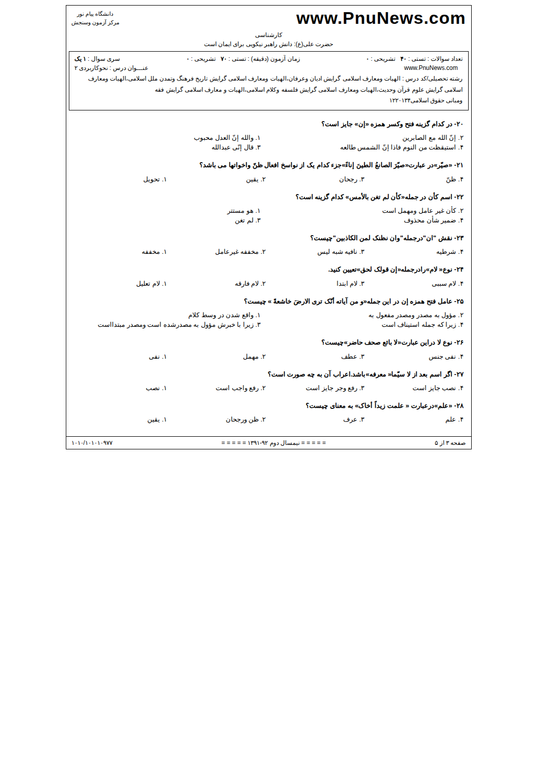www.PnuNews.com
دانشگاه پیام نور
مرکز آزمون وسنجش
کارشناسی
حضرت علی(ع): دانش راهبر نیکویی برای ایمان است
تعداد سوالات : تستی : ۴۰ تشریحی : ۰
زمان آزمون (دقیقه) : تستی : ۷۰ تشریحی : ۰
سری سوال : ۱ یک
www.PnuNews.com
عنـــوان درس : نحوکاربردی ۲
رشته تحصیلی/کد درس : الهیات ومعارف اسلامی گرایش ادیان وعرفان،الهیات ومعارف اسلامی گرایش تاریخ فرهنگ وتمدن ملل اسلامی،الهیات ومعارف
اسلامی گرایش علوم قرآن وحدیث،الهیات ومعارف اسلامی گرایش فلسفه وکلام اسلامی،الهیات و معارف اسلامی گرایش فقه
ومبانی حقوق اسلامی۱۲۲۰۱۳۴
۲۰- در کدام گزینه فتح وکسر همزه «إن» جایز است؟
۲. إنّ الله مع الصابرین
۱. والله إنّ العدل محبوب
۴. استیقظت من النوم فاذا إنّ الشمس طالعه
۳. قال إنّی عبدالله
۲۱- «صیّر»در عبارت«صیّرَ الصانعُ الطینَ إناءً»جزء کدام یک از نواسخ افعال ظنّ واخواتها می باشد؟
۴. ظنّ
۳. رجحان
۲. یقین
۱. تحویل
۲۲- اسم کأن در جمله«کأن لم تغن بالأمس» کدام گزینه است؟
۲. کأن غیر عامل ومهمل است
۱. هو مستتر
۴. ضمیر شأن محذوف
۳. لم تغن
۲۳- نقش "ان"درجمله"وان نظنک لمن الکاذبین"چیست؟
۴. شرطیه
۳. نافیه شبه لیس
۲. مخففه غیرعامل
۱. مخففه
۲۴- نوع« لام»رادرجمله«إن قولک لحق»تعیین کنید.
۴. لام سببی
۳. لام ابتدا
۲. لام فارقه
۱. لام تعلیل
۲۵- عامل فتح همزه إن در این جمله«و من آیاته أنّک تری الارضَ خاشعةً » چیست؟
۲. مؤول به مصدر ومصدر مفعول به
۱. واقع شدن در وسط کلام
۴. زیرا که جمله استیناف است
۳. زیرا با خبرش مؤول به مصدرشده است ومصدر مبتدااست
۲۶- نوع لا دراین عبارت«لا بائع صحف حاضر»چیست؟
۴. نفی جنس
۳. عطف
۲. مهمل
۱. نفی
۲۷- اگر اسم بعد از لا سیّما« معرفه»باشد.اعراب آن به چه صورت است؟
۴. نصب جایز است
۳. رفع وجر جایز است
۲. رفع واجب است
۱. نصب
۲۸- «علم»درعبارت « علمت زیداً أخاک» به معنای چیست؟
۴. علم
۳. عرف
۲. ظن ورجحان
۱. یقین
صفحه ۳ از ۵
= = = = = نیمسال دوم ۹۲-۱۳۹۱ = = = = =
۱۰۱۰/۱۰۱۰۱۰۹۷۷